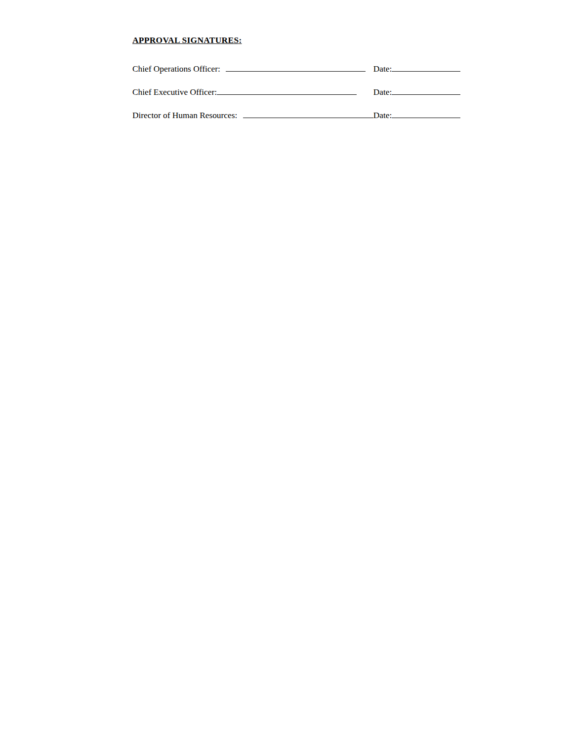APPROVAL SIGNATURES:
| Chief Operations Officer: | Date: |
| Chief Executive Officer: | Date: |
| Director of Human Resources: | Date: |